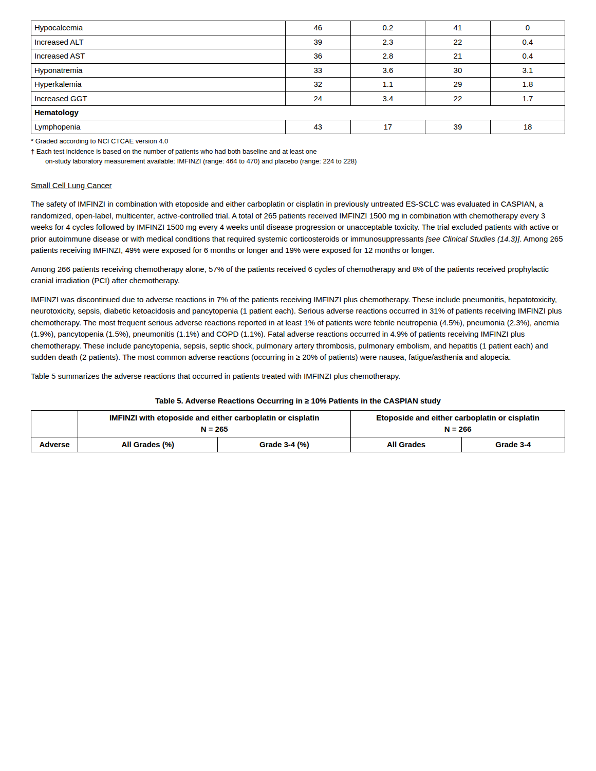| Hypocalcemia | 46 | 0.2 | 41 | 0 |
| Increased ALT | 39 | 2.3 | 22 | 0.4 |
| Increased AST | 36 | 2.8 | 21 | 0.4 |
| Hyponatremia | 33 | 3.6 | 30 | 3.1 |
| Hyperkalemia | 32 | 1.1 | 29 | 1.8 |
| Increased GGT | 24 | 3.4 | 22 | 1.7 |
| Hematology |
| Lymphopenia | 43 | 17 | 39 | 18 |
* Graded according to NCI CTCAE version 4.0
† Each test incidence is based on the number of patients who had both baseline and at least one
on-study laboratory measurement available: IMFINZI (range: 464 to 470) and placebo (range: 224 to 228)
Small Cell Lung Cancer
The safety of IMFINZI in combination with etoposide and either carboplatin or cisplatin in previously untreated ES-SCLC was evaluated in CASPIAN, a randomized, open-label, multicenter, active-controlled trial. A total of 265 patients received IMFINZI 1500 mg in combination with chemotherapy every 3 weeks for 4 cycles followed by IMFINZI 1500 mg every 4 weeks until disease progression or unacceptable toxicity. The trial excluded patients with active or prior autoimmune disease or with medical conditions that required systemic corticosteroids or immunosuppressants [see Clinical Studies (14.3)]. Among 265 patients receiving IMFINZI, 49% were exposed for 6 months or longer and 19% were exposed for 12 months or longer.
Among 266 patients receiving chemotherapy alone, 57% of the patients received 6 cycles of chemotherapy and 8% of the patients received prophylactic cranial irradiation (PCI) after chemotherapy.
IMFINZI was discontinued due to adverse reactions in 7% of the patients receiving IMFINZI plus chemotherapy. These include pneumonitis, hepatotoxicity, neurotoxicity, sepsis, diabetic ketoacidosis and pancytopenia (1 patient each). Serious adverse reactions occurred in 31% of patients receiving IMFINZI plus chemotherapy. The most frequent serious adverse reactions reported in at least 1% of patients were febrile neutropenia (4.5%), pneumonia (2.3%), anemia (1.9%), pancytopenia (1.5%), pneumonitis (1.1%) and COPD (1.1%). Fatal adverse reactions occurred in 4.9% of patients receiving IMFINZI plus chemotherapy. These include pancytopenia, sepsis, septic shock, pulmonary artery thrombosis, pulmonary embolism, and hepatitis (1 patient each) and sudden death (2 patients). The most common adverse reactions (occurring in ≥ 20% of patients) were nausea, fatigue/asthenia and alopecia.
Table 5 summarizes the adverse reactions that occurred in patients treated with IMFINZI plus chemotherapy.
Table 5. Adverse Reactions Occurring in ≥ 10% Patients in the CASPIAN study
| | IMFINZI with etoposide and either carboplatin or cisplatin N = 265 | Etoposide and either carboplatin or cisplatin N = 266 |
| Adverse | All Grades (%) | Grade 3-4 (%) | All Grades | Grade 3-4 |